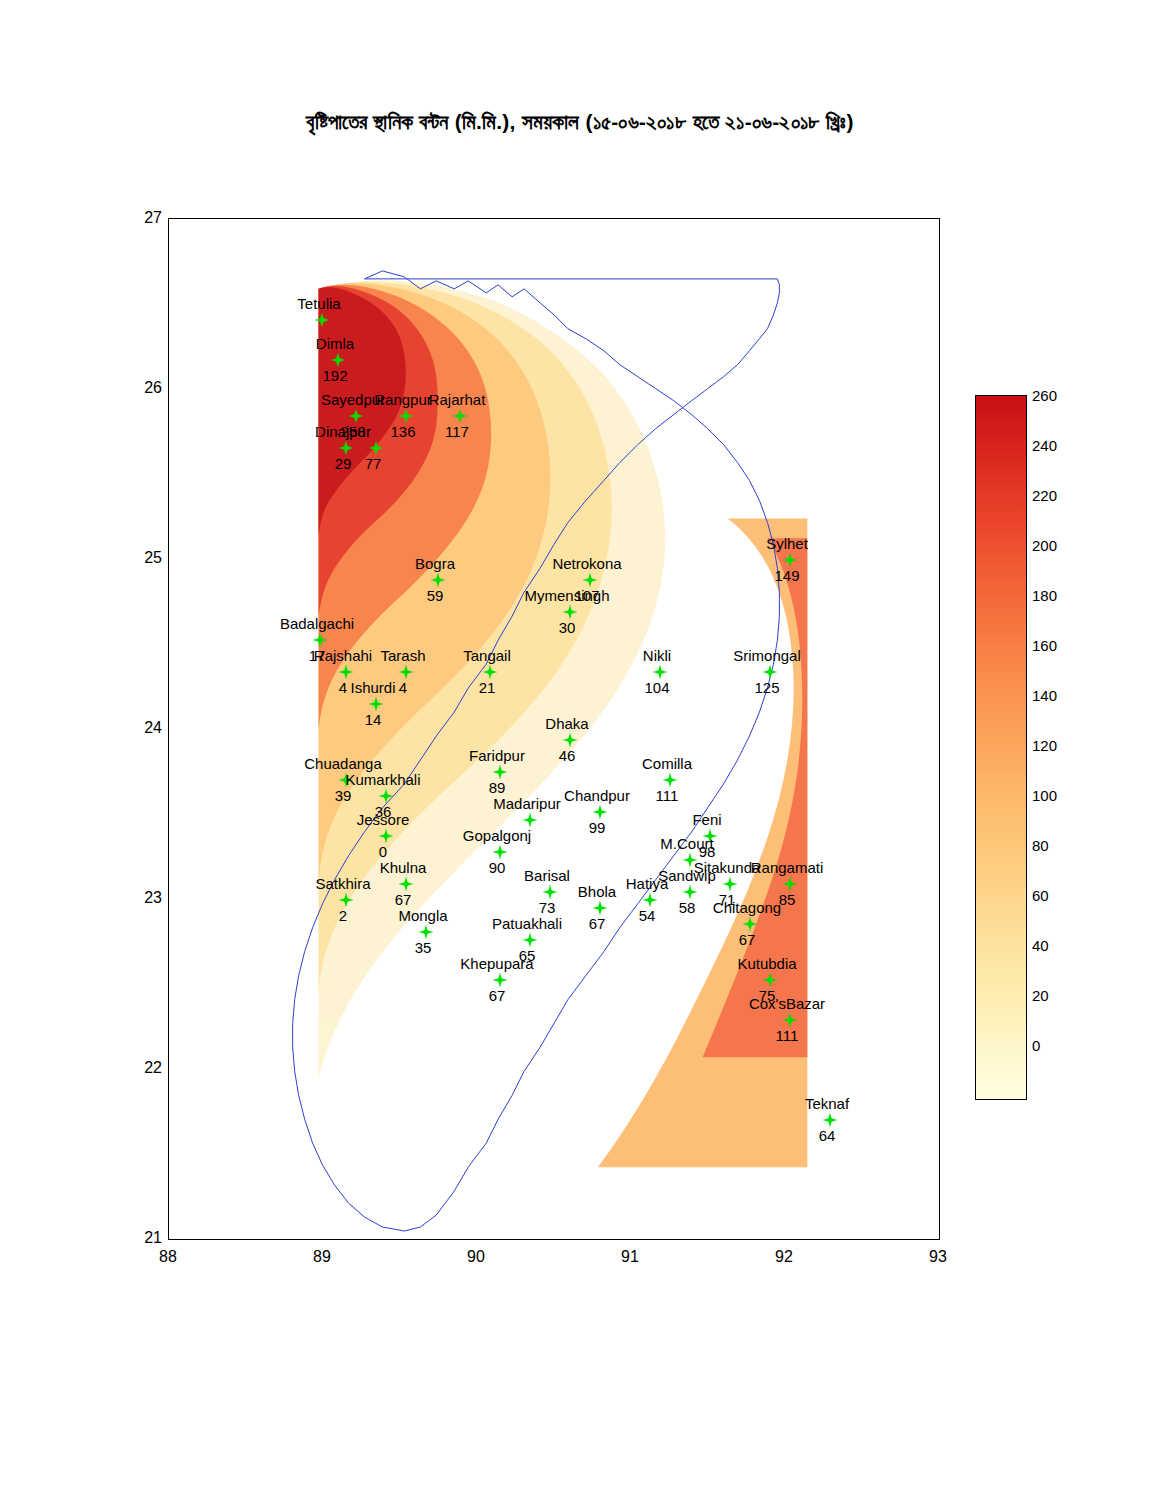বৃষ্টিপাতের স্থানিক বন্টন (মি.মি.), সময়কাল (১৫-০৬-২০১৮ হতে ২১-০৬-২০১৮ খ্রিঃ)
Tetulia
Dimla 192
Sayedpur 258
Rangpur 136
Rajarhat 117
Dinajpur 29
77
Bogra 59
Netrokona 107
Sylhet 149
Mymensingh 30
Badalgachi 17
Rajshahi 4
Tarash 4
Ishurdi 14
Tangail 21
Nikli 104
Srimongal 125
Dhaka 46
Faridpur 89
Chuadanga 39
Kumarkhali 36
Comilla 111
Chandpur 99
Madaripur
Jessore 0
Gopalgonj 90
Feni 98
M.Court
Khulna 67
Satkhira 2
Barisal 73
Bhola 67
Hatiya 54
Sandwip 58
Sitakunda 71
Rangamati 85
Chitagong 67
Mongla 35
Patuakhali 65
Khepupara 67
Kutubdia 75
Cox'sBazar 111
Teknaf 64
260 240 220 200 180 160 140 120 100 80 60 40 20 0
27 26 25 24 23 22 21
88 89 90 91 92 93